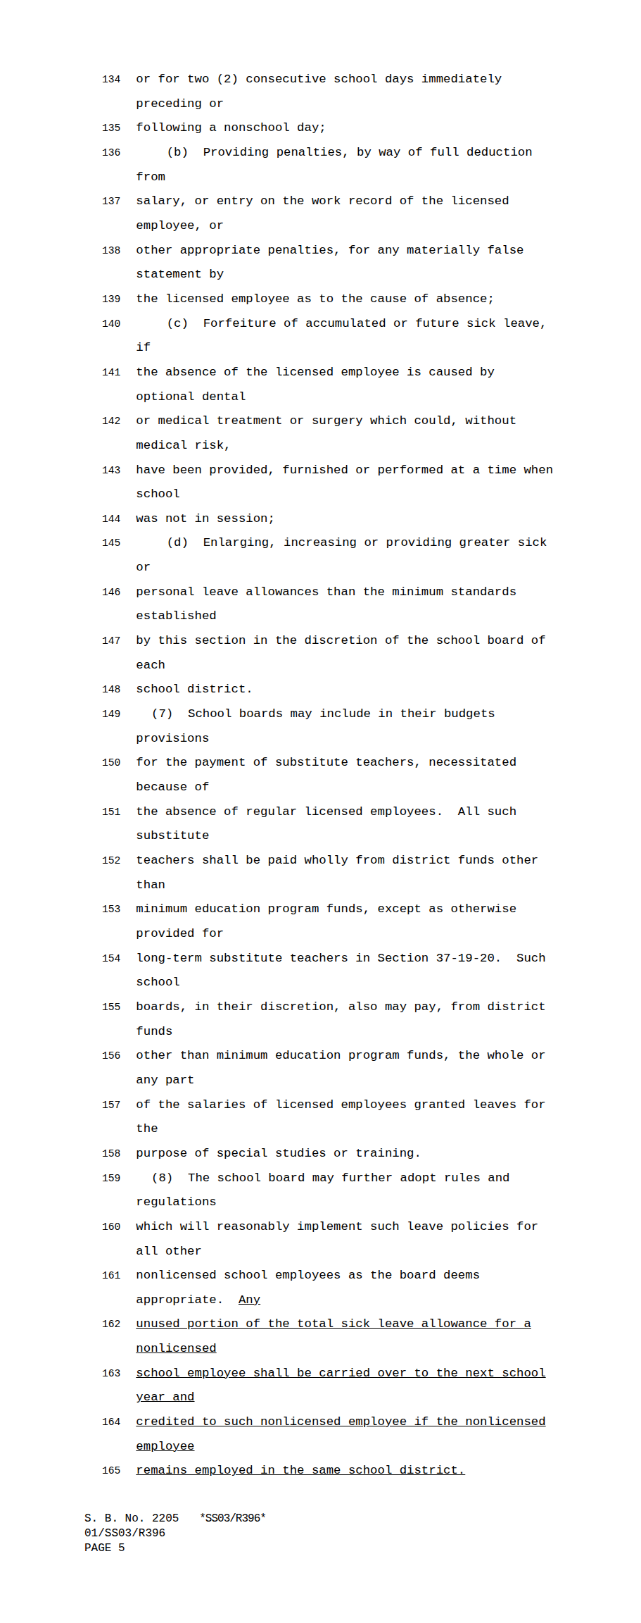134 or for two (2) consecutive school days immediately preceding or
135 following a nonschool day;
136(b) Providing penalties, by way of full deduction from
137 salary, or entry on the work record of the licensed employee, or
138 other appropriate penalties, for any materially false statement by
139 the licensed employee as to the cause of absence;
140(c) Forfeiture of accumulated or future sick leave, if
141 the absence of the licensed employee is caused by optional dental
142 or medical treatment or surgery which could, without medical risk,
143 have been provided, furnished or performed at a time when school
144 was not in session;
145(d) Enlarging, increasing or providing greater sick or
146 personal leave allowances than the minimum standards established
147 by this section in the discretion of the school board of each
148 school district.
149(7) School boards may include in their budgets provisions
150 for the payment of substitute teachers, necessitated because of
151 the absence of regular licensed employees. All such substitute
152 teachers shall be paid wholly from district funds other than
153 minimum education program funds, except as otherwise provided for
154 long-term substitute teachers in Section 37-19-20. Such school
155 boards, in their discretion, also may pay, from district funds
156 other than minimum education program funds, the whole or any part
157 of the salaries of licensed employees granted leaves for the
158 purpose of special studies or training.
159(8) The school board may further adopt rules and regulations
160 which will reasonably implement such leave policies for all other
161 nonlicensed school employees as the board deems appropriate. Any
162 unused portion of the total sick leave allowance for a nonlicensed
163 school employee shall be carried over to the next school year and
164 credited to such nonlicensed employee if the nonlicensed employee
165 remains employed in the same school district.
S. B. No. 2205 *SS03/R396*
01/SS03/R396
PAGE 5